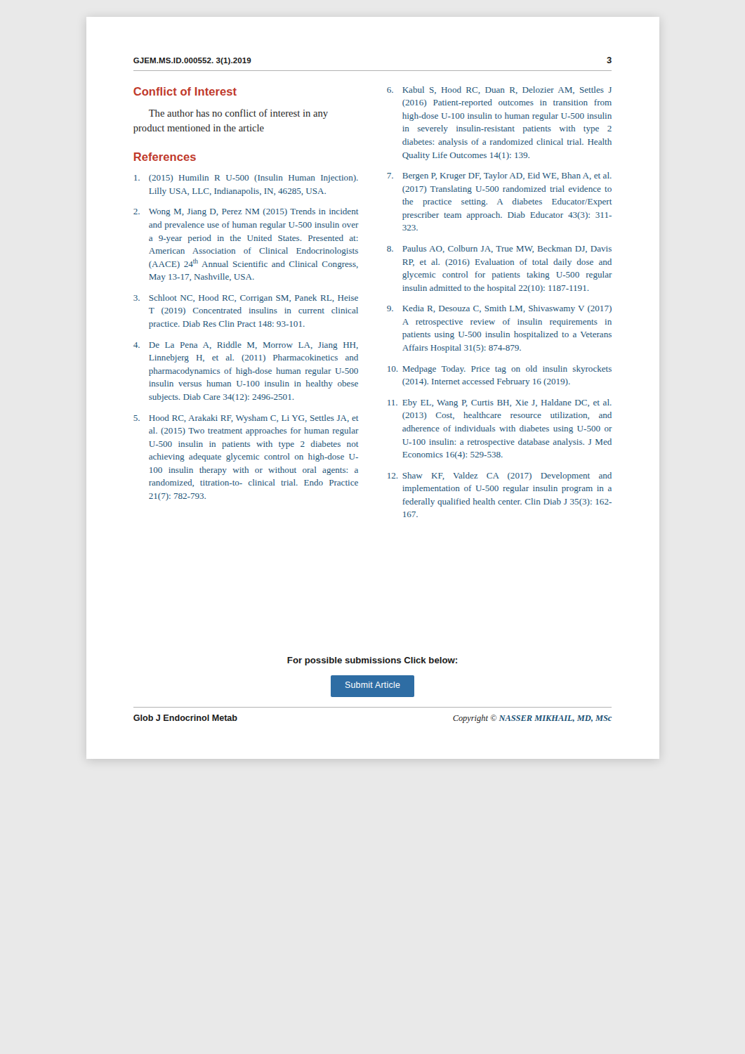GJEM.MS.ID.000552. 3(1).2019
3
Conflict of Interest
The author has no conflict of interest in any product mentioned in the article
References
(2015) Humilin R U-500 (Insulin Human Injection). Lilly USA, LLC, Indianapolis, IN, 46285, USA.
Wong M, Jiang D, Perez NM (2015) Trends in incident and prevalence use of human regular U-500 insulin over a 9-year period in the United States. Presented at: American Association of Clinical Endocrinologists (AACE) 24th Annual Scientific and Clinical Congress, May 13-17, Nashville, USA.
Schloot NC, Hood RC, Corrigan SM, Panek RL, Heise T (2019) Concentrated insulins in current clinical practice. Diab Res Clin Pract 148: 93-101.
De La Pena A, Riddle M, Morrow LA, Jiang HH, Linnebjerg H, et al. (2011) Pharmacokinetics and pharmacodynamics of high-dose human regular U-500 insulin versus human U-100 insulin in healthy obese subjects. Diab Care 34(12): 2496-2501.
Hood RC, Arakaki RF, Wysham C, Li YG, Settles JA, et al. (2015) Two treatment approaches for human regular U-500 insulin in patients with type 2 diabetes not achieving adequate glycemic control on high-dose U-100 insulin therapy with or without oral agents: a randomized, titration-to- clinical trial. Endo Practice 21(7): 782-793.
Kabul S, Hood RC, Duan R, Delozier AM, Settles J (2016) Patient-reported outcomes in transition from high-dose U-100 insulin to human regular U-500 insulin in severely insulin-resistant patients with type 2 diabetes: analysis of a randomized clinical trial. Health Quality Life Outcomes 14(1): 139.
Bergen P, Kruger DF, Taylor AD, Eid WE, Bhan A, et al. (2017) Translating U-500 randomized trial evidence to the practice setting. A diabetes Educator/Expert prescriber team approach. Diab Educator 43(3): 311-323.
Paulus AO, Colburn JA, True MW, Beckman DJ, Davis RP, et al. (2016) Evaluation of total daily dose and glycemic control for patients taking U-500 regular insulin admitted to the hospital 22(10): 1187-1191.
Kedia R, Desouza C, Smith LM, Shivaswamy V (2017) A retrospective review of insulin requirements in patients using U-500 insulin hospitalized to a Veterans Affairs Hospital 31(5): 874-879.
Medpage Today. Price tag on old insulin skyrockets (2014). Internet accessed February 16 (2019).
Eby EL, Wang P, Curtis BH, Xie J, Haldane DC, et al. (2013) Cost, healthcare resource utilization, and adherence of individuals with diabetes using U-500 or U-100 insulin: a retrospective database analysis. J Med Economics 16(4): 529-538.
Shaw KF, Valdez CA (2017) Development and implementation of U-500 regular insulin program in a federally qualified health center. Clin Diab J 35(3): 162-167.
For possible submissions Click below:
Submit Article
Glob J Endocrinol Metab
Copyright © NASSER MIKHAIL, MD, MSc